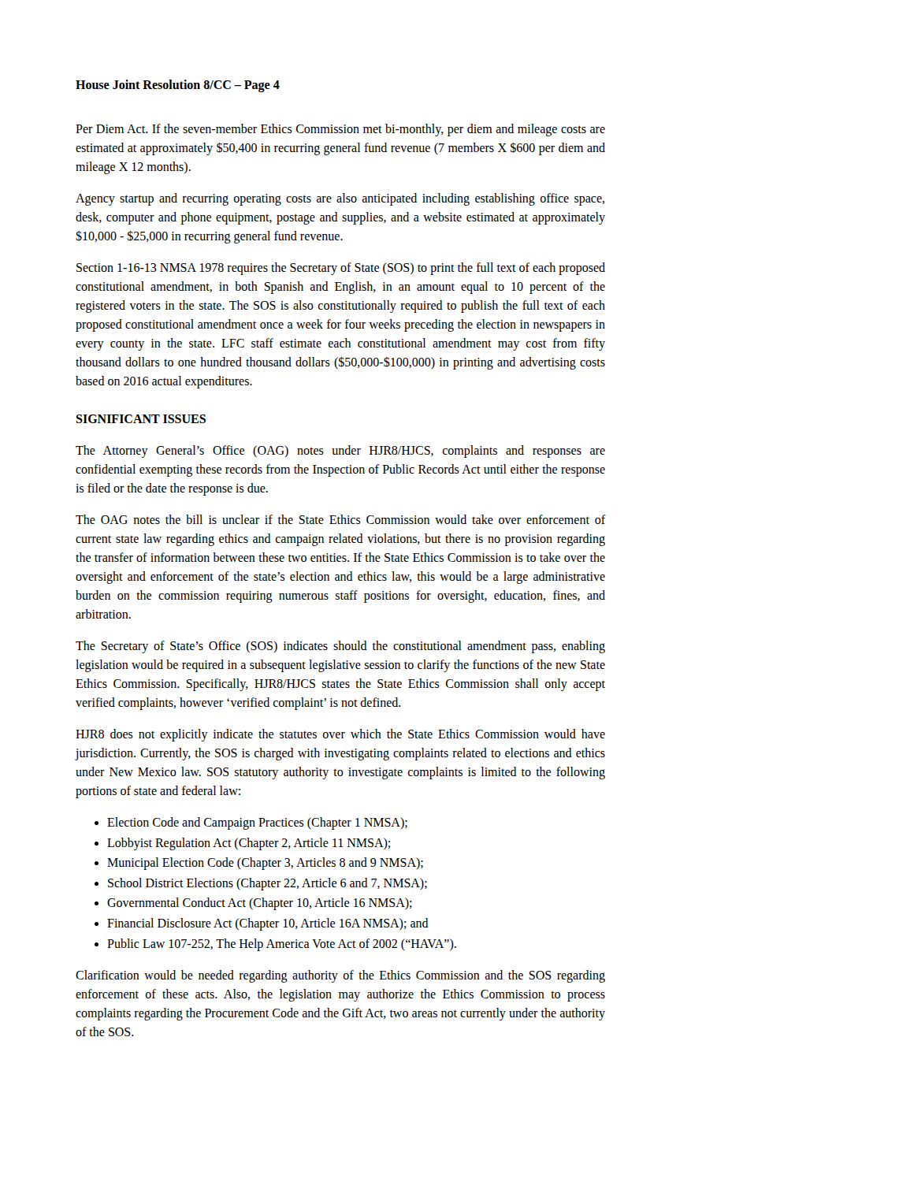House Joint Resolution 8/CC – Page 4
Per Diem Act. If the seven-member Ethics Commission met bi-monthly, per diem and mileage costs are estimated at approximately $50,400 in recurring general fund revenue (7 members X $600 per diem and mileage X 12 months).
Agency startup and recurring operating costs are also anticipated including establishing office space, desk, computer and phone equipment, postage and supplies, and a website estimated at approximately $10,000 - $25,000 in recurring general fund revenue.
Section 1-16-13 NMSA 1978 requires the Secretary of State (SOS) to print the full text of each proposed constitutional amendment, in both Spanish and English, in an amount equal to 10 percent of the registered voters in the state. The SOS is also constitutionally required to publish the full text of each proposed constitutional amendment once a week for four weeks preceding the election in newspapers in every county in the state. LFC staff estimate each constitutional amendment may cost from fifty thousand dollars to one hundred thousand dollars ($50,000-$100,000) in printing and advertising costs based on 2016 actual expenditures.
SIGNIFICANT ISSUES
The Attorney General’s Office (OAG) notes under HJR8/HJCS, complaints and responses are confidential exempting these records from the Inspection of Public Records Act until either the response is filed or the date the response is due.
The OAG notes the bill is unclear if the State Ethics Commission would take over enforcement of current state law regarding ethics and campaign related violations, but there is no provision regarding the transfer of information between these two entities. If the State Ethics Commission is to take over the oversight and enforcement of the state’s election and ethics law, this would be a large administrative burden on the commission requiring numerous staff positions for oversight, education, fines, and arbitration.
The Secretary of State’s Office (SOS) indicates should the constitutional amendment pass, enabling legislation would be required in a subsequent legislative session to clarify the functions of the new State Ethics Commission. Specifically, HJR8/HJCS states the State Ethics Commission shall only accept verified complaints, however ‘verified complaint’ is not defined.
HJR8 does not explicitly indicate the statutes over which the State Ethics Commission would have jurisdiction. Currently, the SOS is charged with investigating complaints related to elections and ethics under New Mexico law. SOS statutory authority to investigate complaints is limited to the following portions of state and federal law:
Election Code and Campaign Practices (Chapter 1 NMSA);
Lobbyist Regulation Act (Chapter 2, Article 11 NMSA);
Municipal Election Code (Chapter 3, Articles 8 and 9 NMSA);
School District Elections (Chapter 22, Article 6 and 7, NMSA);
Governmental Conduct Act (Chapter 10, Article 16 NMSA);
Financial Disclosure Act (Chapter 10, Article 16A NMSA); and
Public Law 107-252, The Help America Vote Act of 2002 (“HAVA”).
Clarification would be needed regarding authority of the Ethics Commission and the SOS regarding enforcement of these acts. Also, the legislation may authorize the Ethics Commission to process complaints regarding the Procurement Code and the Gift Act, two areas not currently under the authority of the SOS.